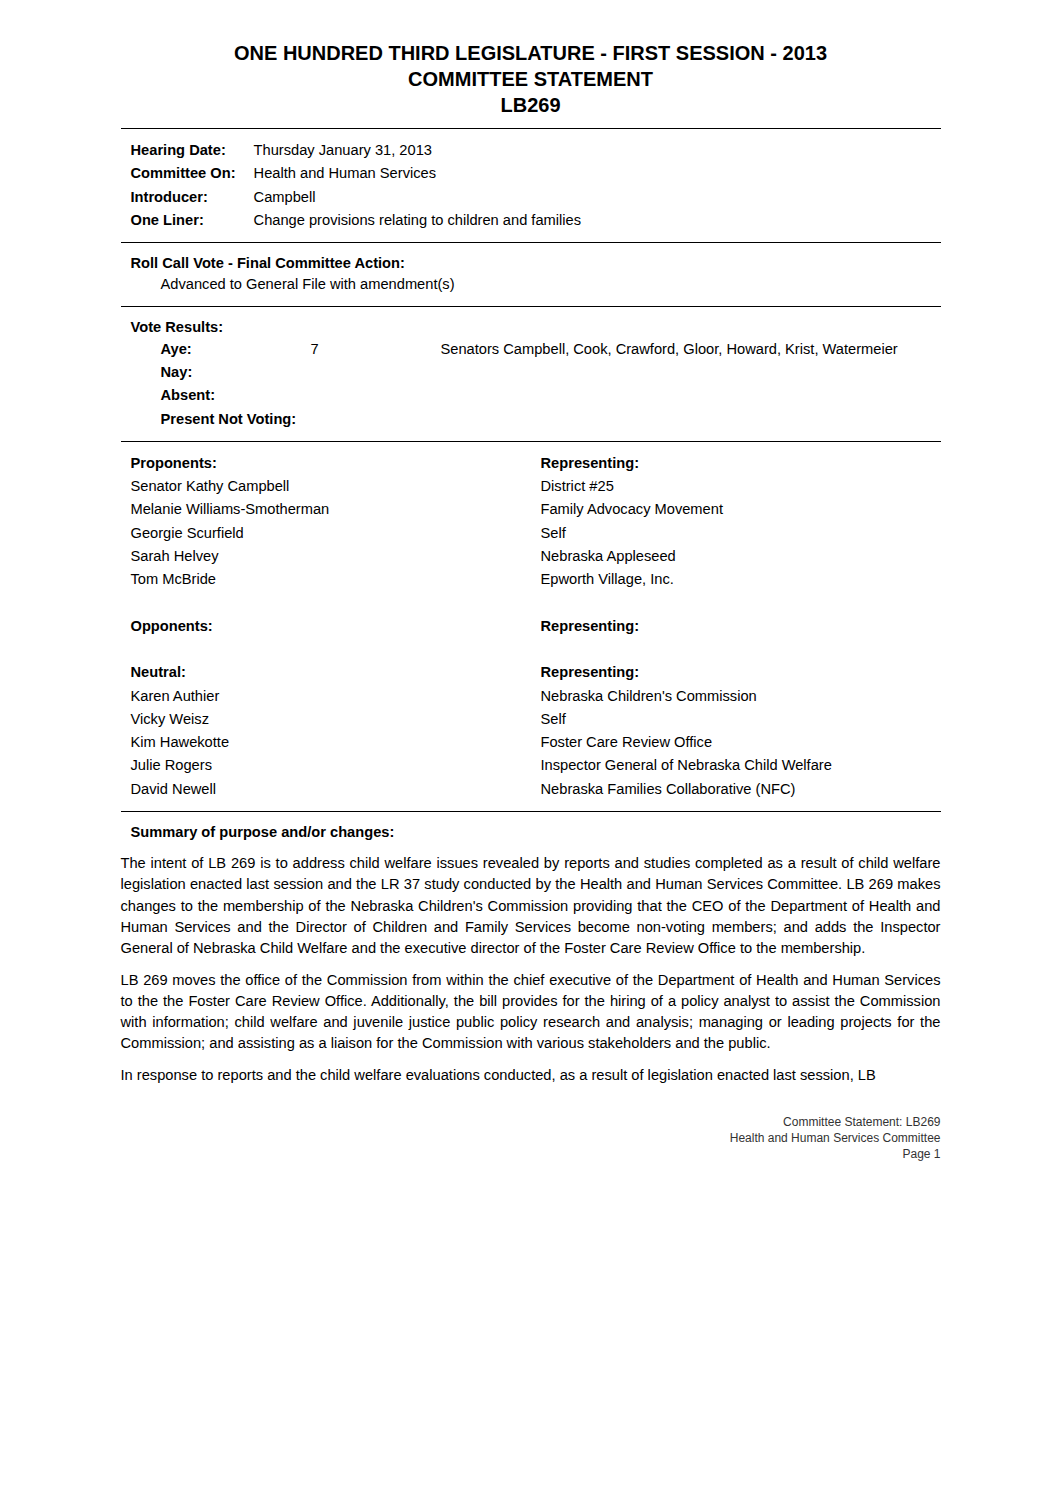ONE HUNDRED THIRD LEGISLATURE - FIRST SESSION - 2013
COMMITTEE STATEMENT
LB269
| Hearing Date: | Thursday January 31, 2013 |
| Committee On: | Health and Human Services |
| Introducer: | Campbell |
| One Liner: | Change provisions relating to children and families |
Roll Call Vote - Final Committee Action:
Advanced to General File with amendment(s)
Vote Results:
| Aye: | 7 | Senators Campbell, Cook, Crawford, Gloor, Howard, Krist, Watermeier |
| Nay: | | |
| Absent: | | |
| Present Not Voting: | | |
| Proponents: | Representing: |
| Senator Kathy Campbell | District #25 |
| Melanie Williams-Smotherman | Family Advocacy Movement |
| Georgie Scurfield | Self |
| Sarah Helvey | Nebraska Appleseed |
| Tom McBride | Epworth Village, Inc. |
| Opponents: | Representing: |
| Neutral: | Representing: |
| Karen Authier | Nebraska Children's Commission |
| Vicky Weisz | Self |
| Kim Hawekotte | Foster Care Review Office |
| Julie Rogers | Inspector General of Nebraska Child Welfare |
| David Newell | Nebraska Families Collaborative (NFC) |
Summary of purpose and/or changes:
The intent of LB 269 is to address child welfare issues revealed by reports and studies completed as a result of child welfare legislation enacted last session and the LR 37 study conducted by the Health and Human Services Committee. LB 269 makes changes to the membership of the Nebraska Children's Commission providing that the CEO of the Department of Health and Human Services and the Director of Children and Family Services become non-voting members; and adds the Inspector General of Nebraska Child Welfare and the executive director of the Foster Care Review Office to the membership.
LB 269 moves the office of the Commission from within the chief executive of the Department of Health and Human Services to the the Foster Care Review Office. Additionally, the bill provides for the hiring of a policy analyst to assist the Commission with information; child welfare and juvenile justice public policy research and analysis; managing or leading projects for the Commission; and assisting as a liaison for the Commission with various stakeholders and the public.
In response to reports and the child welfare evaluations conducted, as a result of legislation enacted last session, LB
Committee Statement: LB269
Health and Human Services Committee
Page 1